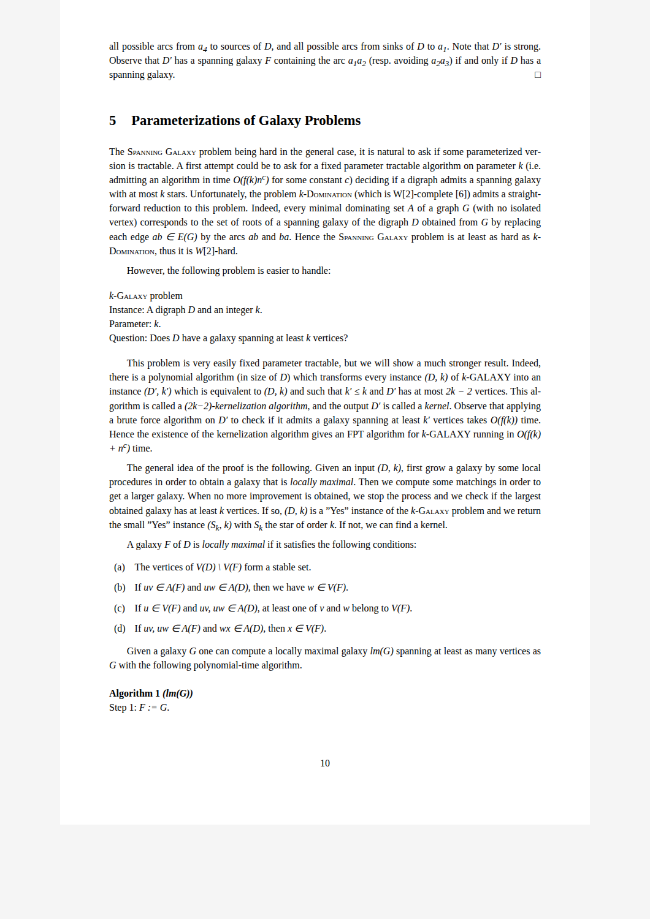all possible arcs from a4 to sources of D, and all possible arcs from sinks of D to a1. Note that D′ is strong. Observe that D′ has a spanning galaxy F containing the arc a1a2 (resp. avoiding a2a3) if and only if D has a spanning galaxy. □
5 Parameterizations of Galaxy Problems
The Spanning Galaxy problem being hard in the general case, it is natural to ask if some parameterized version is tractable. A first attempt could be to ask for a fixed parameter tractable algorithm on parameter k (i.e. admitting an algorithm in time O(f(k)nc) for some constant c) deciding if a digraph admits a spanning galaxy with at most k stars. Unfortunately, the problem k-Domination (which is W[2]-complete [6]) admits a straightforward reduction to this problem. Indeed, every minimal dominating set A of a graph G (with no isolated vertex) corresponds to the set of roots of a spanning galaxy of the digraph D obtained from G by replacing each edge ab ∈ E(G) by the arcs ab and ba. Hence the Spanning Galaxy problem is at least as hard as k-Domination, thus it is W[2]-hard.
However, the following problem is easier to handle:
k-Galaxy problem
Instance: A digraph D and an integer k.
Parameter: k.
Question: Does D have a galaxy spanning at least k vertices?
This problem is very easily fixed parameter tractable, but we will show a much stronger result. Indeed, there is a polynomial algorithm (in size of D) which transforms every instance (D, k) of k-GALAXY into an instance (D′, k′) which is equivalent to (D, k) and such that k′ ≤ k and D′ has at most 2k − 2 vertices. This algorithm is called a (2k−2)-kernelization algorithm, and the output D′ is called a kernel. Observe that applying a brute force algorithm on D′ to check if it admits a galaxy spanning at least k′ vertices takes O(f(k)) time. Hence the existence of the kernelization algorithm gives an FPT algorithm for k-GALAXY running in O(f(k) + nc) time.
The general idea of the proof is the following. Given an input (D, k), first grow a galaxy by some local procedures in order to obtain a galaxy that is locally maximal. Then we compute some matchings in order to get a larger galaxy. When no more improvement is obtained, we stop the process and we check if the largest obtained galaxy has at least k vertices. If so, (D, k) is a ”Yes” instance of the k-Galaxy problem and we return the small ”Yes” instance (Sk, k) with Sk the star of order k. If not, we can find a kernel.
A galaxy F of D is locally maximal if it satisfies the following conditions:
(a) The vertices of V(D) \ V(F) form a stable set.
(b) If uv ∈ A(F) and uw ∈ A(D), then we have w ∈ V(F).
(c) If u ∈ V(F) and uv, uw ∈ A(D), at least one of v and w belong to V(F).
(d) If uv, uw ∈ A(F) and wx ∈ A(D), then x ∈ V(F).
Given a galaxy G one can compute a locally maximal galaxy lm(G) spanning at least as many vertices as G with the following polynomial-time algorithm.
Algorithm 1 (lm(G))
Step 1: F := G.
10